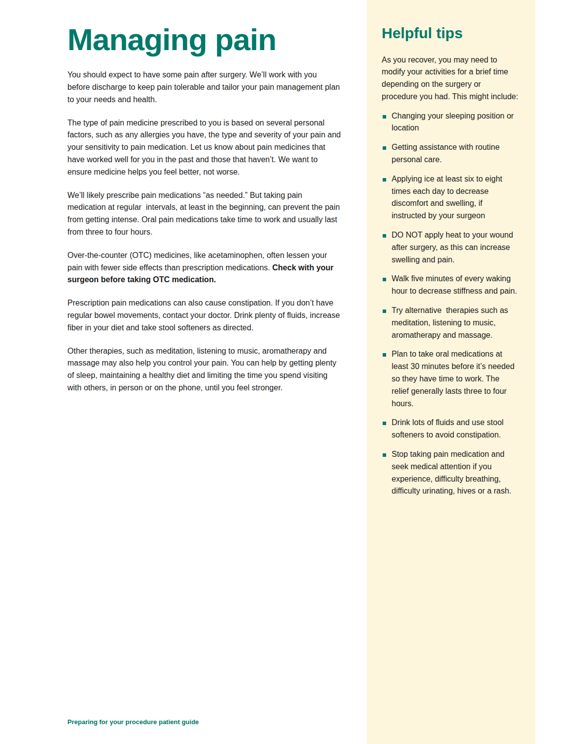Managing pain
You should expect to have some pain after surgery. We’ll work with you before discharge to keep pain tolerable and tailor your pain management plan to your needs and health.
The type of pain medicine prescribed to you is based on several personal factors, such as any allergies you have, the type and severity of your pain and your sensitivity to pain medication. Let us know about pain medicines that have worked well for you in the past and those that haven’t. We want to ensure medicine helps you feel better, not worse.
We’ll likely prescribe pain medications “as needed.” But taking pain medication at regular intervals, at least in the beginning, can prevent the pain from getting intense. Oral pain medications take time to work and usually last from three to four hours.
Over-the-counter (OTC) medicines, like acetaminophen, often lessen your pain with fewer side effects than prescription medications. Check with your surgeon before taking OTC medication.
Prescription pain medications can also cause constipation. If you don’t have regular bowel movements, contact your doctor. Drink plenty of fluids, increase fiber in your diet and take stool softeners as directed.
Other therapies, such as meditation, listening to music, aromatherapy and massage may also help you control your pain. You can help by getting plenty of sleep, maintaining a healthy diet and limiting the time you spend visiting with others, in person or on the phone, until you feel stronger.
Helpful tips
As you recover, you may need to modify your activities for a brief time depending on the surgery or procedure you had. This might include:
Changing your sleeping position or location
Getting assistance with routine personal care.
Applying ice at least six to eight times each day to decrease discomfort and swelling, if instructed by your surgeon
DO NOT apply heat to your wound after surgery, as this can increase swelling and pain.
Walk five minutes of every waking hour to decrease stiffness and pain.
Try alternative therapies such as meditation, listening to music, aromatherapy and massage.
Plan to take oral medications at least 30 minutes before it’s needed so they have time to work. The relief generally lasts three to four hours.
Drink lots of fluids and use stool softeners to avoid constipation.
Stop taking pain medication and seek medical attention if you experience, difficulty breathing, difficulty urinating, hives or a rash.
Preparing for your procedure patient guide